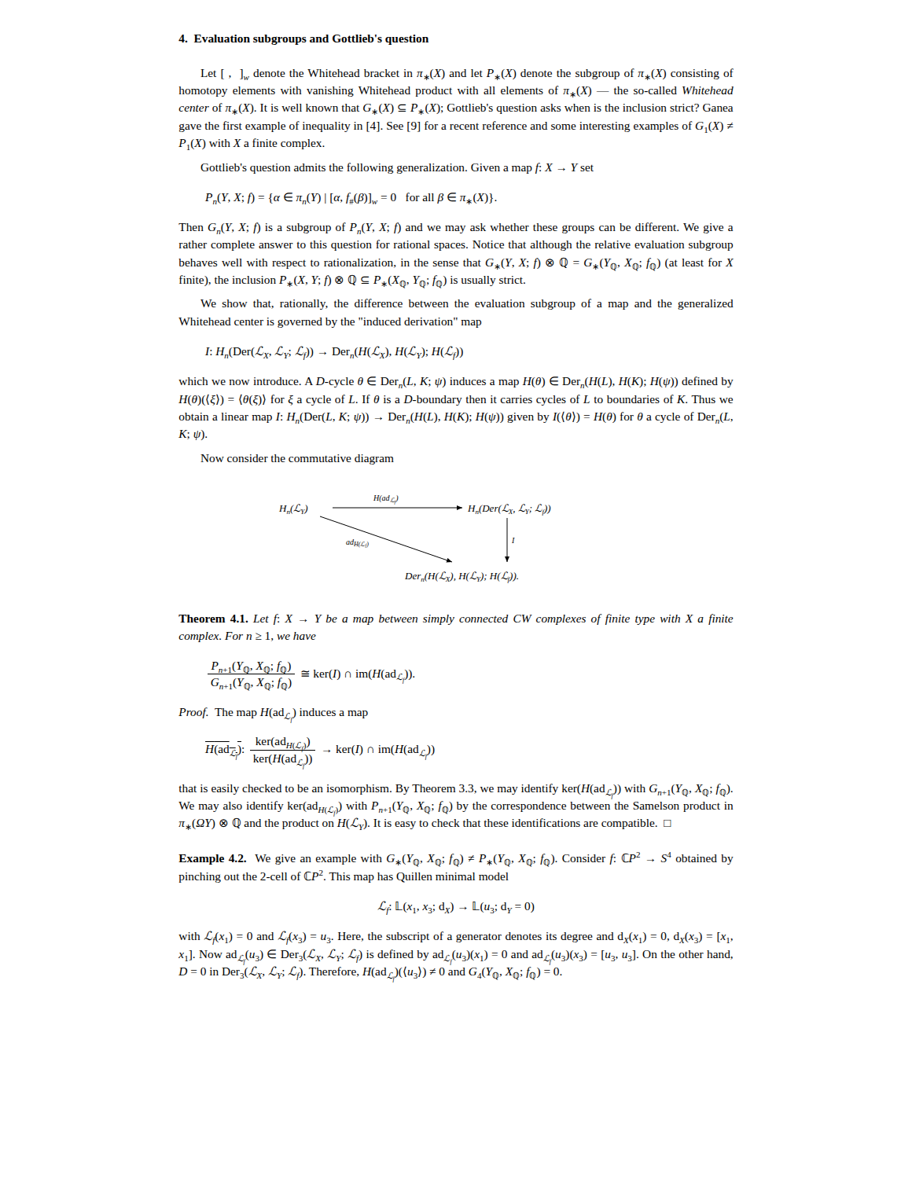4. Evaluation subgroups and Gottlieb's question
Let [ , ]w denote the Whitehead bracket in π∗(X) and let P∗(X) denote the subgroup of π∗(X) consisting of homotopy elements with vanishing Whitehead product with all elements of π∗(X) — the so-called Whitehead center of π∗(X). It is well known that G∗(X) ⊆ P∗(X); Gottlieb's question asks when is the inclusion strict? Ganea gave the first example of inequality in [4]. See [9] for a recent reference and some interesting examples of G1(X) ≠ P1(X) with X a finite complex.
Gottlieb's question admits the following generalization. Given a map f: X → Y set
Pn(Y, X; f) = {α ∈ πn(Y) | [α, f#(β)]w = 0 for all β ∈ π∗(X)}.
Then Gn(Y, X; f) is a subgroup of Pn(Y, X; f) and we may ask whether these groups can be different. We give a rather complete answer to this question for rational spaces. Notice that although the relative evaluation subgroup behaves well with respect to rationalization, in the sense that G∗(Y, X; f) ⊗ ℚ = G∗(Yℚ, Xℚ; fℚ) (at least for X finite), the inclusion P∗(X, Y; f) ⊗ ℚ ⊆ P∗(Xℚ, Yℚ; fℚ) is usually strict.
We show that, rationally, the difference between the evaluation subgroup of a map and the generalized Whitehead center is governed by the "induced derivation" map
I: Hn(Der(ℒX, ℒY; ℒf)) → Dern(H(ℒX), H(ℒY); H(ℒf))
which we now introduce. A D-cycle θ ∈ Dern(L, K; ψ) induces a map H(θ) ∈ Dern(H(L), H(K); H(ψ)) defined by H(θ)(⟨ξ⟩) = ⟨θ(ξ)⟩ for ξ a cycle of L. If θ is a D-boundary then it carries cycles of L to boundaries of K. Thus we obtain a linear map I: Hn(Der(L, K; ψ)) → Dern(H(L), H(K); H(ψ)) given by I(⟨θ⟩) = H(θ) for θ a cycle of Dern(L, K; ψ).
Now consider the commutative diagram
Hn(ℒY) Hn(Der(ℒX, ℒY; ℒf)) Dern(H(ℒX), H(ℒY); H(ℒf)). H(adℒf) adH(ℒf) I
Theorem 4.1. Let f: X → Y be a map between simply connected CW complexes of finite type with X a finite complex. For n ≥ 1, we have
Pn+1(Yℚ, Xℚ; fℚ) Gn+1(Yℚ, Xℚ; fℚ) ≅ ker(I) ∩ im(H(adℒf)).
Proof. The map H(adℒf) induces a map
H(adℒf): ker(adH(ℒf)) ker(H(adℒf)) → ker(I) ∩ im(H(adℒf))
that is easily checked to be an isomorphism. By Theorem 3.3, we may identify ker(H(adℒf)) with Gn+1(Yℚ, Xℚ; fℚ). We may also identify ker(adH(ℒf)) with Pn+1(Yℚ, Xℚ; fℚ) by the correspondence between the Samelson product in π∗(ΩY) ⊗ ℚ and the product on H(ℒY). It is easy to check that these identifications are compatible. □
Example 4.2. We give an example with G∗(Yℚ, Xℚ; fℚ) ≠ P∗(Yℚ, Xℚ; fℚ). Consider f: ℂP2 → S4 obtained by pinching out the 2-cell of ℂP2. This map has Quillen minimal model
ℒf: 𝕃(x1, x3; dX) → 𝕃(u3; dY = 0)
with ℒf(x1) = 0 and ℒf(x3) = u3. Here, the subscript of a generator denotes its degree and dX(x1) = 0, dX(x3) = [x1, x1]. Now adℒf(u3) ∈ Der3(ℒX, ℒY; ℒf) is defined by adℒf(u3)(x1) = 0 and adℒf(u3)(x3) = [u3, u3]. On the other hand, D = 0 in Der3(ℒX, ℒY; ℒf). Therefore, H(adℒf)(⟨u3⟩) ≠ 0 and G4(Yℚ, Xℚ; fℚ) = 0.